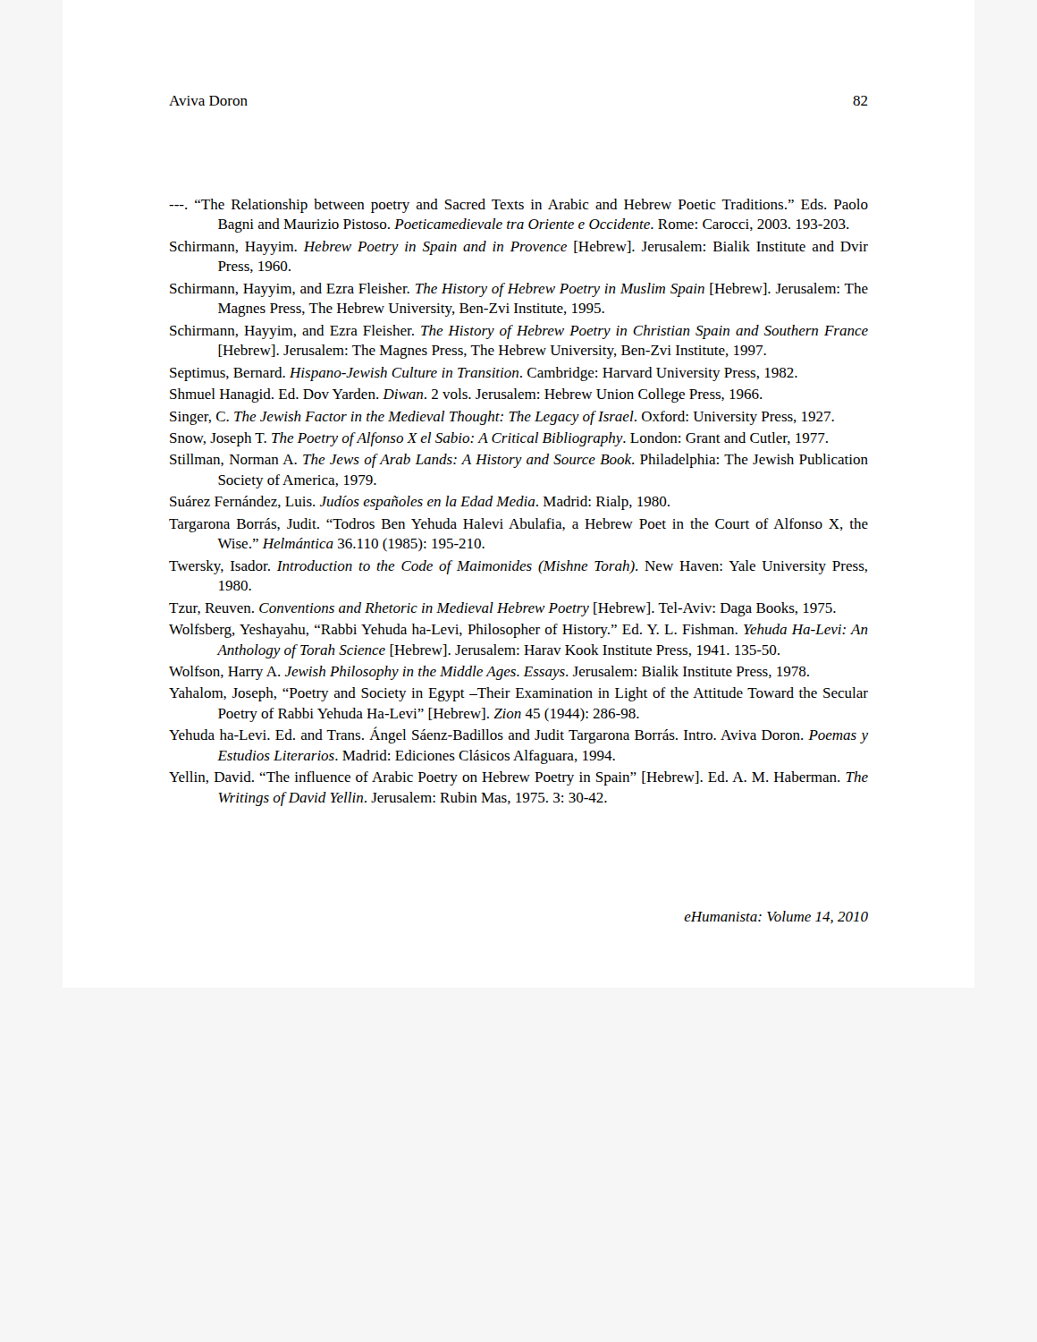Aviva Doron
82
---. “The Relationship between poetry and Sacred Texts in Arabic and Hebrew Poetic Traditions.” Eds. Paolo Bagni and Maurizio Pistoso. Poeticamedievale tra Oriente e Occidente. Rome: Carocci, 2003. 193-203.
Schirmann, Hayyim. Hebrew Poetry in Spain and in Provence [Hebrew]. Jerusalem: Bialik Institute and Dvir Press, 1960.
Schirmann, Hayyim, and Ezra Fleisher. The History of Hebrew Poetry in Muslim Spain [Hebrew]. Jerusalem: The Magnes Press, The Hebrew University, Ben-Zvi Institute, 1995.
Schirmann, Hayyim, and Ezra Fleisher. The History of Hebrew Poetry in Christian Spain and Southern France [Hebrew]. Jerusalem: The Magnes Press, The Hebrew University, Ben-Zvi Institute, 1997.
Septimus, Bernard. Hispano-Jewish Culture in Transition. Cambridge: Harvard University Press, 1982.
Shmuel Hanagid. Ed. Dov Yarden. Diwan. 2 vols. Jerusalem: Hebrew Union College Press, 1966.
Singer, C. The Jewish Factor in the Medieval Thought: The Legacy of Israel. Oxford: University Press, 1927.
Snow, Joseph T. The Poetry of Alfonso X el Sabio: A Critical Bibliography. London: Grant and Cutler, 1977.
Stillman, Norman A. The Jews of Arab Lands: A History and Source Book. Philadelphia: The Jewish Publication Society of America, 1979.
Suárez Fernández, Luis. Judíos españoles en la Edad Media. Madrid: Rialp, 1980.
Targarona Borrás, Judit. “Todros Ben Yehuda Halevi Abulafia, a Hebrew Poet in the Court of Alfonso X, the Wise.” Helmántica 36.110 (1985): 195-210.
Twersky, Isador. Introduction to the Code of Maimonides (Mishne Torah). New Haven: Yale University Press, 1980.
Tzur, Reuven. Conventions and Rhetoric in Medieval Hebrew Poetry [Hebrew]. Tel-Aviv: Daga Books, 1975.
Wolfsberg, Yeshayahu, “Rabbi Yehuda ha-Levi, Philosopher of History.” Ed. Y. L. Fishman. Yehuda Ha-Levi: An Anthology of Torah Science [Hebrew]. Jerusalem: Harav Kook Institute Press, 1941. 135-50.
Wolfson, Harry A. Jewish Philosophy in the Middle Ages. Essays. Jerusalem: Bialik Institute Press, 1978.
Yahalom, Joseph, “Poetry and Society in Egypt –Their Examination in Light of the Attitude Toward the Secular Poetry of Rabbi Yehuda Ha-Levi” [Hebrew]. Zion 45 (1944): 286-98.
Yehuda ha-Levi. Ed. and Trans. Ángel Sáenz-Badillos and Judit Targarona Borrás. Intro. Aviva Doron. Poemas y Estudios Literarios. Madrid: Ediciones Clásicos Alfaguara, 1994.
Yellin, David. “The influence of Arabic Poetry on Hebrew Poetry in Spain” [Hebrew]. Ed. A. M. Haberman. The Writings of David Yellin. Jerusalem: Rubin Mas, 1975. 3: 30-42.
eHumanista: Volume 14, 2010